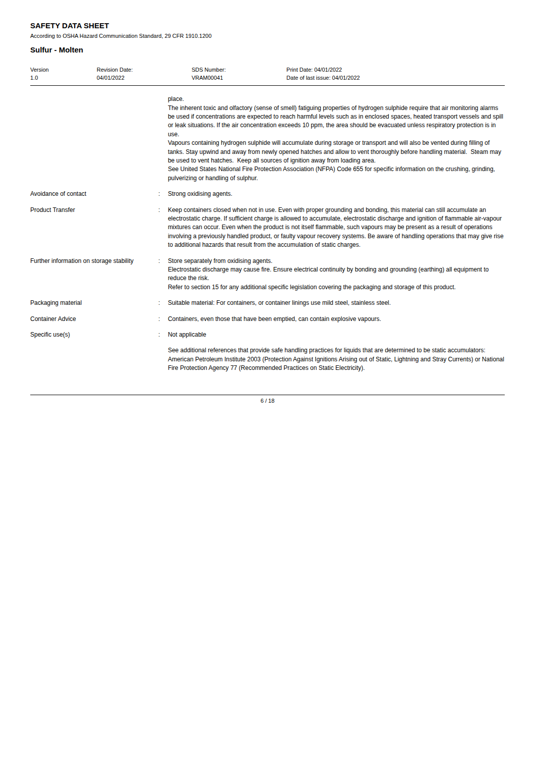SAFETY DATA SHEET
According to OSHA Hazard Communication Standard, 29 CFR 1910.1200
Sulfur - Molten
| Version 1.0 | Revision Date: 04/01/2022 | SDS Number: VRAM00041 | Print Date: 04/01/2022 Date of last issue: 04/01/2022 |
| | | place. The inherent toxic and olfactory (sense of smell) fatiguing properties of hydrogen sulphide require that air monitoring alarms be used if concentrations are expected to reach harmful levels such as in enclosed spaces, heated transport vessels and spill or leak situations. If the air concentration exceeds 10 ppm, the area should be evacuated unless respiratory protection is in use. Vapours containing hydrogen sulphide will accumulate during storage or transport and will also be vented during filling of tanks. Stay upwind and away from newly opened hatches and allow to vent thoroughly before handling material. Steam may be used to vent hatches. Keep all sources of ignition away from loading area. See United States National Fire Protection Association (NFPA) Code 655 for specific information on the crushing, grinding, pulverizing or handling of sulphur. |
| Avoidance of contact | : | Strong oxidising agents. |
| Product Transfer | : | Keep containers closed when not in use. Even with proper grounding and bonding, this material can still accumulate an electrostatic charge. If sufficient charge is allowed to accumulate, electrostatic discharge and ignition of flammable air-vapour mixtures can occur. Even when the product is not itself flammable, such vapours may be present as a result of operations involving a previously handled product, or faulty vapour recovery systems. Be aware of handling operations that may give rise to additional hazards that result from the accumulation of static charges. |
| Further information on storage stability | : | Store separately from oxidising agents. Electrostatic discharge may cause fire. Ensure electrical continuity by bonding and grounding (earthing) all equipment to reduce the risk. Refer to section 15 for any additional specific legislation covering the packaging and storage of this product. |
| Packaging material | : | Suitable material: For containers, or container linings use mild steel, stainless steel. |
| Container Advice | : | Containers, even those that have been emptied, can contain explosive vapours. |
| Specific use(s) | : | Not applicable |
| | | See additional references that provide safe handling practices for liquids that are determined to be static accumulators: American Petroleum Institute 2003 (Protection Against Ignitions Arising out of Static, Lightning and Stray Currents) or National Fire Protection Agency 77 (Recommended Practices on Static Electricity). |
6 / 18